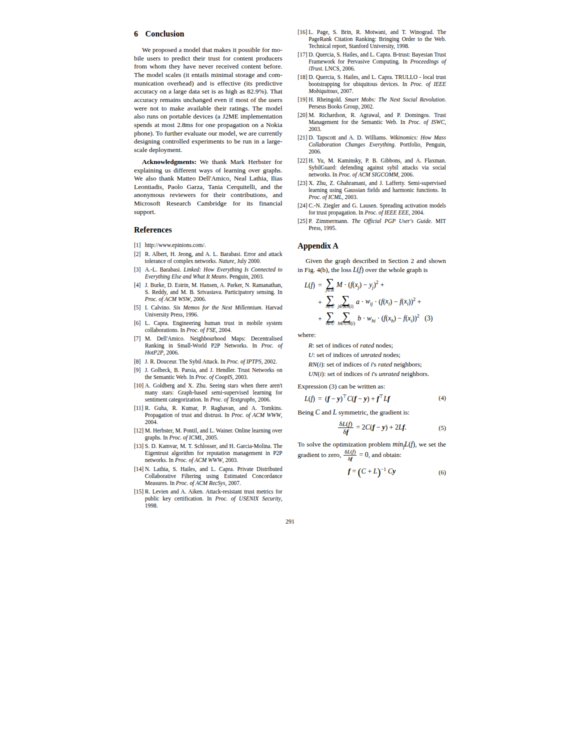6 Conclusion
We proposed a model that makes it possible for mobile users to predict their trust for content producers from whom they have never received content before. The model scales (it entails minimal storage and communication overhead) and is effective (its predictive accuracy on a large data set is as high as 82.9%). That accuracy remains unchanged even if most of the users were not to make available their ratings. The model also runs on portable devices (a J2ME implementation spends at most 2.8ms for one propagation on a Nokia phone). To further evaluate our model, we are currently designing controlled experiments to be run in a large-scale deployment.
Acknowledgments: We thank Mark Herbster for explaining us different ways of learning over graphs. We also thank Matteo Dell'Amico, Neal Lathia, Ilias Leontiadis, Paolo Garza, Tania Cerquitelli, and the anonymous reviewers for their contributions, and Microsoft Research Cambridge for its financial support.
References
[1] http://www.epinions.com/.
[2] R. Albert, H. Jeong, and A. L. Barabasi. Error and attack tolerance of complex networks. Nature, July 2000.
[3] A.-L. Barabasi. Linked: How Everything Is Connected to Everything Else and What It Means. Penguin, 2003.
[4] J. Burke, D. Estrin, M. Hansen, A. Parker, N. Ramanathan, S. Reddy, and M. B. Srivastava. Participatory sensing. In Proc. of ACM WSW, 2006.
[5] I. Calvino. Six Memos for the Next Millennium. Harvad University Press, 1996.
[6] L. Capra. Engineering human trust in mobile system collaborations. In Proc. of FSE, 2004.
[7] M. Dell'Amico. Neighbourhood Maps: Decentralised Ranking in Small-World P2P Networks. In Proc. of HotP2P, 2006.
[8] J. R. Douceur. The Sybil Attack. In Proc. of IPTPS, 2002.
[9] J. Golbeck, B. Parsia, and J. Hendler. Trust Networks on the Semantic Web. In Proc. of CoopIS, 2003.
[10] A. Goldberg and X. Zhu. Seeing stars when there aren't many stars: Graph-based semi-supervised learning for sentiment categorization. In Proc. of Textgraphs, 2006.
[11] R. Guha, R. Kumar, P. Raghavan, and A. Tomkins. Propagation of trust and distrust. In Proc. of ACM WWW, 2004.
[12] M. Herbster, M. Pontil, and L. Wainer. Online learning over graphs. In Proc. of ICML, 2005.
[13] S. D. Kamvar, M. T. Schlosser, and H. Garcia-Molina. The Eigentrust algorithm for reputation management in P2P networks. In Proc. of ACM WWW, 2003.
[14] N. Lathia, S. Hailes, and L. Capra. Private Distributed Collaborative Filtering using Estimated Concordance Measures. In Proc. of ACM RecSys, 2007.
[15] R. Levien and A. Aiken. Attack-resistant trust metrics for public key certification. In Proc. of USENIX Security, 1998.
[16] L. Page, S. Brin, R. Motwani, and T. Winograd. The PageRank Citation Ranking: Bringing Order to the Web. Technical report, Stanford University, 1998.
[17] D. Quercia, S. Hailes, and L. Capra. B-trust: Bayesian Trust Framework for Pervasive Computing. In Proceedings of iTrust. LNCS, 2006.
[18] D. Quercia, S. Hailes, and L. Capra. TRULLO - local trust bootstrapping for ubiquitous devices. In Proc. of IEEE Mobiquitous, 2007.
[19] H. Rheingold. Smart Mobs: The Next Social Revolution. Perseus Books Group, 2002.
[20] M. Richardson, R. Agrawal, and P. Domingos. Trust Management for the Semantic Web. In Proc. of ISWC, 2003.
[21] D. Tapscott and A. D. Williams. Wikinomics: How Mass Collaboration Changes Everything. Portfolio, Penguin, 2006.
[22] H. Yu, M. Kaminsky, P. B. Gibbons, and A. Flaxman. SybilGuard: defending against sybil attacks via social networks. In Proc. of ACM SIGCOMM, 2006.
[23] X. Zhu, Z. Ghahramani, and J. Lafferty. Semi-supervised learning using Gaussian fields and harmonic functions. In Proc. of ICML, 2003.
[24] C.-N. Ziegler and G. Lausen. Spreading activation models for trust propagation. In Proc. of IEEE EEE, 2004.
[25] P. Zimmermann. The Official PGP User's Guide. MIT Press, 1995.
Appendix A
Given the graph described in Section 2 and shown in Fig. 4(b), the loss L(f) over the whole graph is
L(f)
=
∑j∈R M · (f(xj) − yj)2 +
+
∑i∈U ∑j∈RN(i) a · wij · (f(xi) − f(xi))2 +
+
∑i∈U ∑h∈UN(i) b · whi · (f(xh) − f(xi))2 (3)
where:
R: set of indices of rated nodes;
U: set of indices of unrated nodes;
RN(i): set of indices of i's rated neighbors;
UN(i): set of indices of i's unrated neighbors.
Expression (3) can be written as:
L(f)
=
(f − y)⊤C(f − y) + f⊤Lf
(4)
Being C and L symmetric, the gradient is:
δL(f) δf = 2C(f − y) + 2Lf.
(5)
To solve the optimization problem minf L(f), we set the gradient to zero, δL(f) δf = 0, and obtain:
f = (C + L)−1 Cy
(6)
291